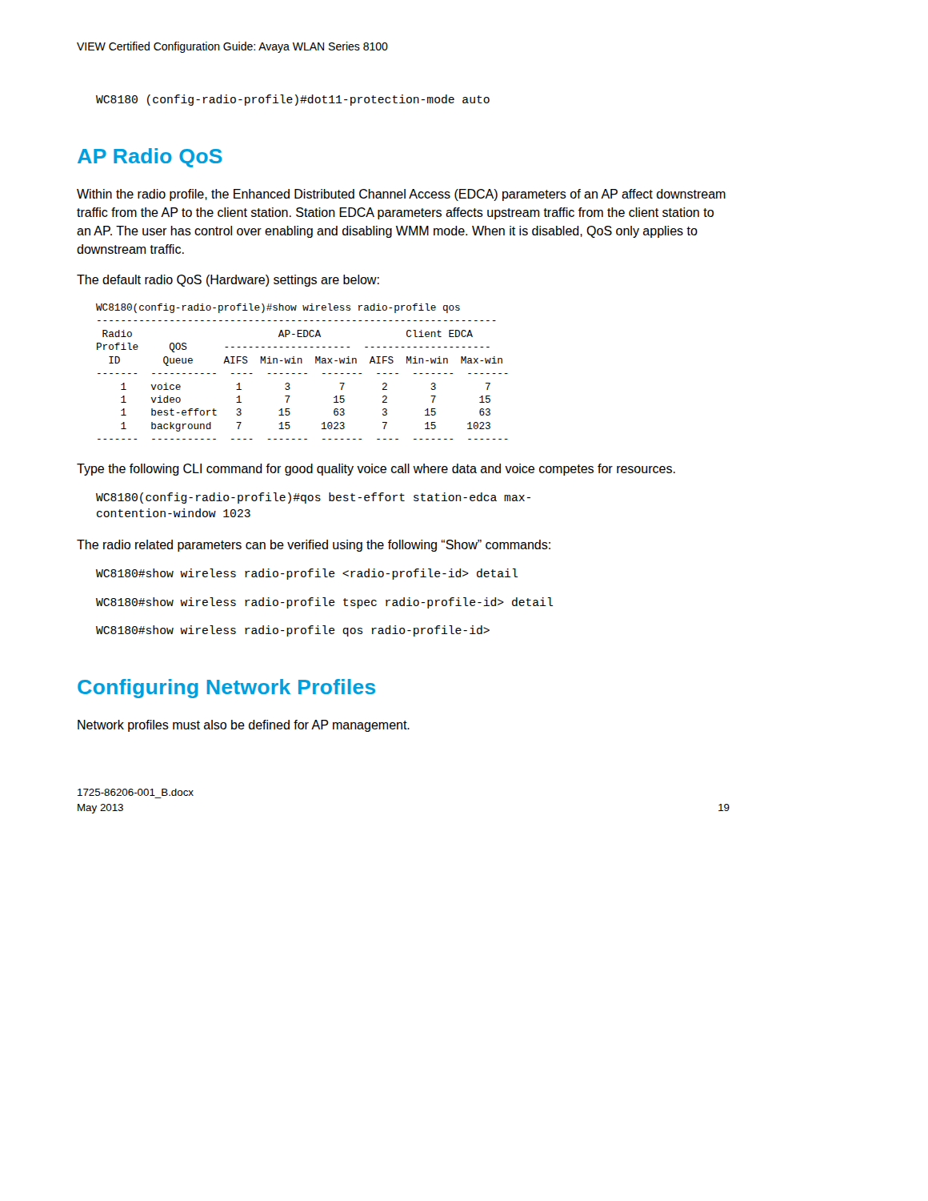VIEW Certified Configuration Guide: Avaya WLAN Series 8100
WC8180 (config-radio-profile)#dot11-protection-mode auto
AP Radio QoS
Within the radio profile, the Enhanced Distributed Channel Access (EDCA) parameters of an AP affect downstream traffic from the AP to the client station. Station EDCA parameters affects upstream traffic from the client station to an AP. The user has control over enabling and disabling WMM mode. When it is disabled, QoS only applies to downstream traffic.
The default radio QoS (Hardware) settings are below:
WC8180(config-radio-profile)#show wireless radio-profile qos
------------------------------------------------------------------
 Radio                        AP-EDCA              Client EDCA
Profile     QOS      ---------------------  ---------------------
  ID       Queue     AIFS  Min-win  Max-win  AIFS  Min-win  Max-win
-------  -----------  ----  -------  -------  ----  -------  -------
    1    voice         1       3        7      2       3        7
    1    video         1       7       15      2       7       15
    1    best-effort   3      15       63      3      15       63
    1    background    7      15     1023      7      15     1023
-------  -----------  ----  -------  -------  ----  -------  -------
Type the following CLI command for good quality voice call where data and voice competes for resources.
WC8180(config-radio-profile)#qos best-effort station-edca max-
contention-window 1023
The radio related parameters can be verified using the following “Show” commands:
WC8180#show wireless radio-profile <radio-profile-id> detail
WC8180#show wireless radio-profile tspec radio-profile-id> detail
WC8180#show wireless radio-profile qos radio-profile-id>
Configuring Network Profiles
Network profiles must also be defined for AP management.
1725-86206-001_B.docx
May 2013
19